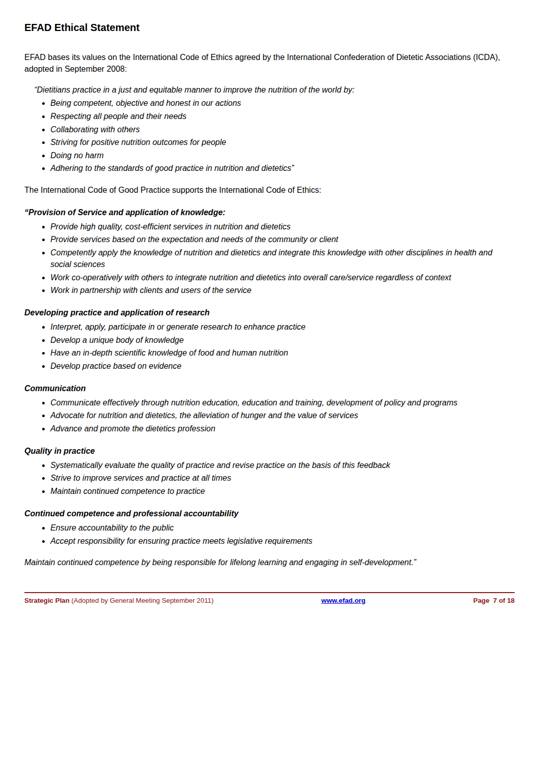EFAD Ethical Statement
EFAD bases its values on the International Code of Ethics agreed by the International Confederation of Dietetic Associations (ICDA), adopted in September 2008:
“Dietitians practice in a just and equitable manner to improve the nutrition of the world by:
Being competent, objective and honest in our actions
Respecting all people and their needs
Collaborating with others
Striving for positive nutrition outcomes for people
Doing no harm
Adhering to the standards of good practice in nutrition and dietetics”
The International Code of Good Practice supports the International Code of Ethics:
“Provision of Service and application of knowledge:
Provide high quality, cost-efficient services in nutrition and dietetics
Provide services based on the expectation and needs of the community or client
Competently apply the knowledge of nutrition and dietetics and integrate this knowledge with other disciplines in health and social sciences
Work co-operatively with others to integrate nutrition and dietetics into overall care/service regardless of context
Work in partnership with clients and users of the service
Developing practice and application of research
Interpret, apply, participate in or generate research to enhance practice
Develop a unique body of knowledge
Have an in-depth scientific knowledge of food and human nutrition
Develop practice based on evidence
Communication
Communicate effectively through nutrition education, education and training, development of policy and programs
Advocate for nutrition and dietetics, the alleviation of hunger and the value of services
Advance and promote the dietetics profession
Quality in practice
Systematically evaluate the quality of practice and revise practice on the basis of this feedback
Strive to improve services and practice at all times
Maintain continued competence to practice
Continued competence and professional accountability
Ensure accountability to the public
Accept responsibility for ensuring practice meets legislative requirements
Maintain continued competence by being responsible for lifelong learning and engaging in self-development.”
Strategic Plan (Adopted by General Meeting September 2011)
www.efad.org
Page 7 of 18